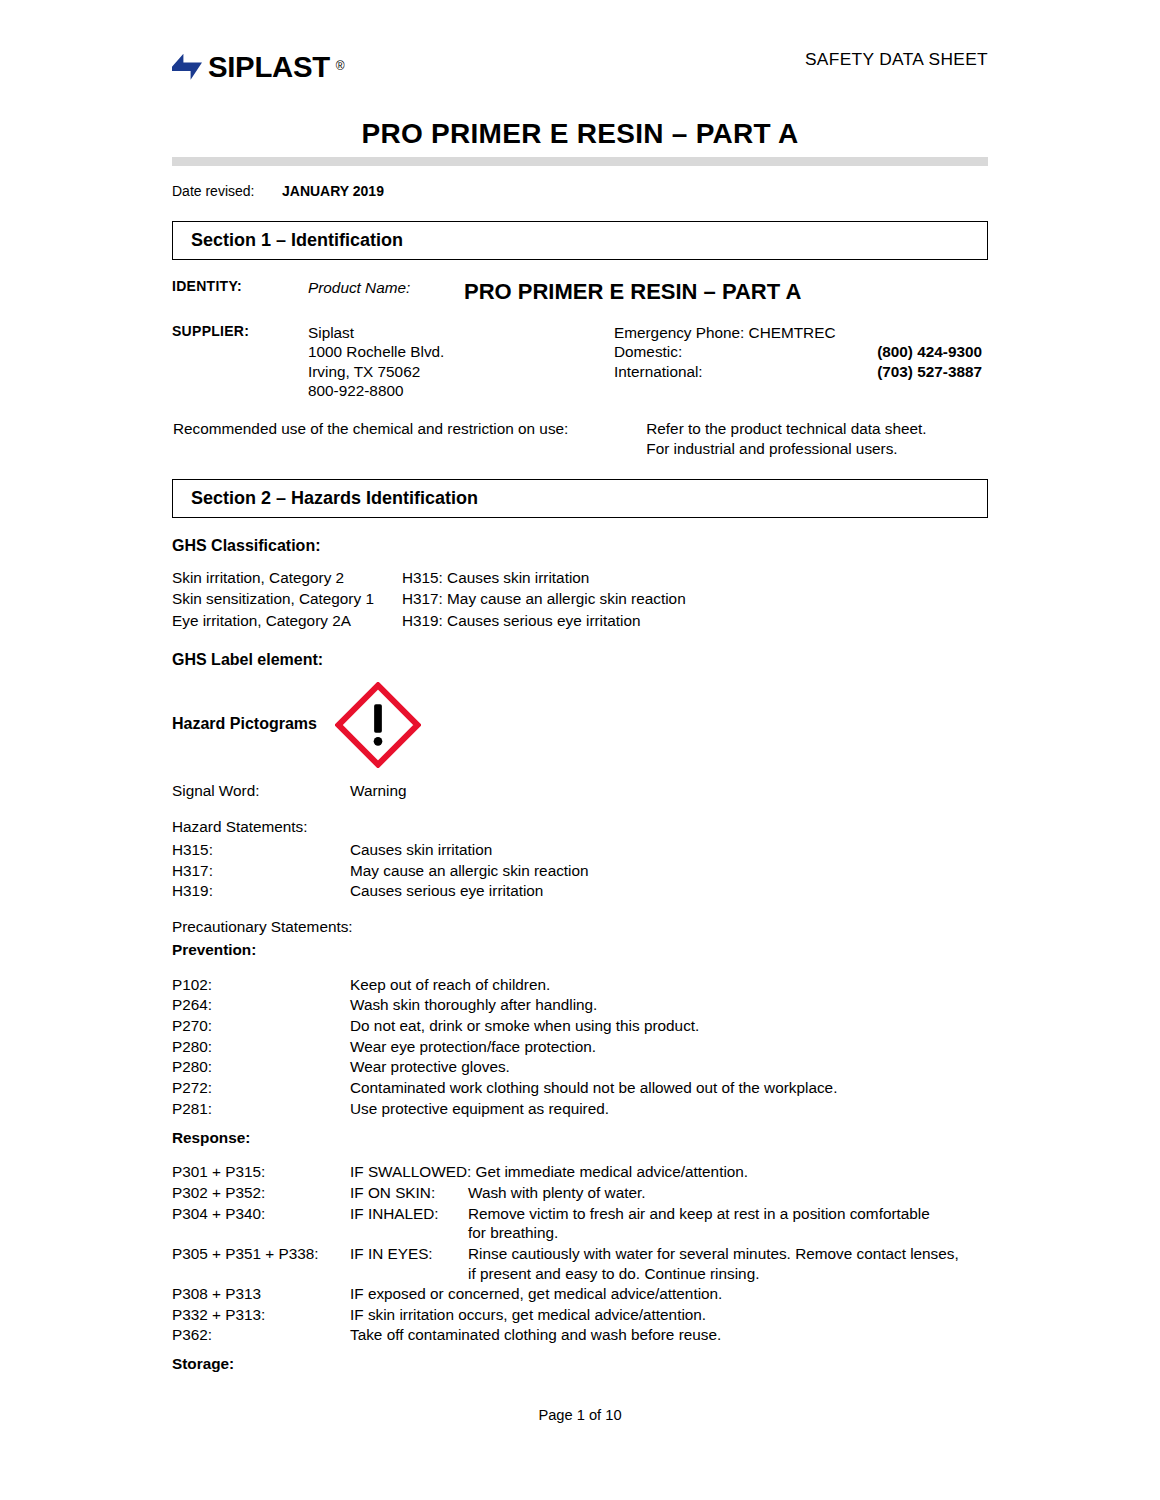SIPLAST®
SAFETY DATA SHEET
PRO PRIMER E RESIN – PART A
Date revised: JANUARY 2019
Section 1 – Identification
| IDENTITY: | Product Name: | PRO PRIMER E RESIN – PART A |
| SUPPLIER: | Siplast 1000 Rochelle Blvd. Irving, TX 75062 800-922-8800 | Emergency Phone: CHEMTREC Domestic: International: | (800) 424-9300 (703) 527-3887 |
| Recommended use of the chemical and restriction on use: | Refer to the product technical data sheet. For industrial and professional users. |
Section 2 – Hazards Identification
GHS Classification:
| Skin irritation, Category 2 | H315: Causes skin irritation |
| Skin sensitization, Category 1 | H317: May cause an allergic skin reaction |
| Eye irritation, Category 2A | H319: Causes serious eye irritation |
GHS Label element:
Hazard Pictograms
| Signal Word: | Warning |
Hazard Statements:
| H315: | Causes skin irritation |
| H317: | May cause an allergic skin reaction |
| H319: | Causes serious eye irritation |
Precautionary Statements:
Prevention:
| P102: | Keep out of reach of children. |
| P264: | Wash skin thoroughly after handling. |
| P270: | Do not eat, drink or smoke when using this product. |
| P280: | Wear eye protection/face protection. |
| P280: | Wear protective gloves. |
| P272: | Contaminated work clothing should not be allowed out of the workplace. |
| P281: | Use protective equipment as required. |
Response:
| P301 + P315: | IF SWALLOWED: Get immediate medical advice/attention. |
| P302 + P352: | IF ON SKIN: | Wash with plenty of water. |
| P304 + P340: | IF INHALED: | Remove victim to fresh air and keep at rest in a position comfortable for breathing. |
| P305 + P351 + P338: | IF IN EYES: | Rinse cautiously with water for several minutes. Remove contact lenses, if present and easy to do. Continue rinsing. |
| P308 + P313 | IF exposed or concerned, get medical advice/attention. |
| P332 + P313: | IF skin irritation occurs, get medical advice/attention. |
| P362: | Take off contaminated clothing and wash before reuse. |
Storage:
Page 1 of 10